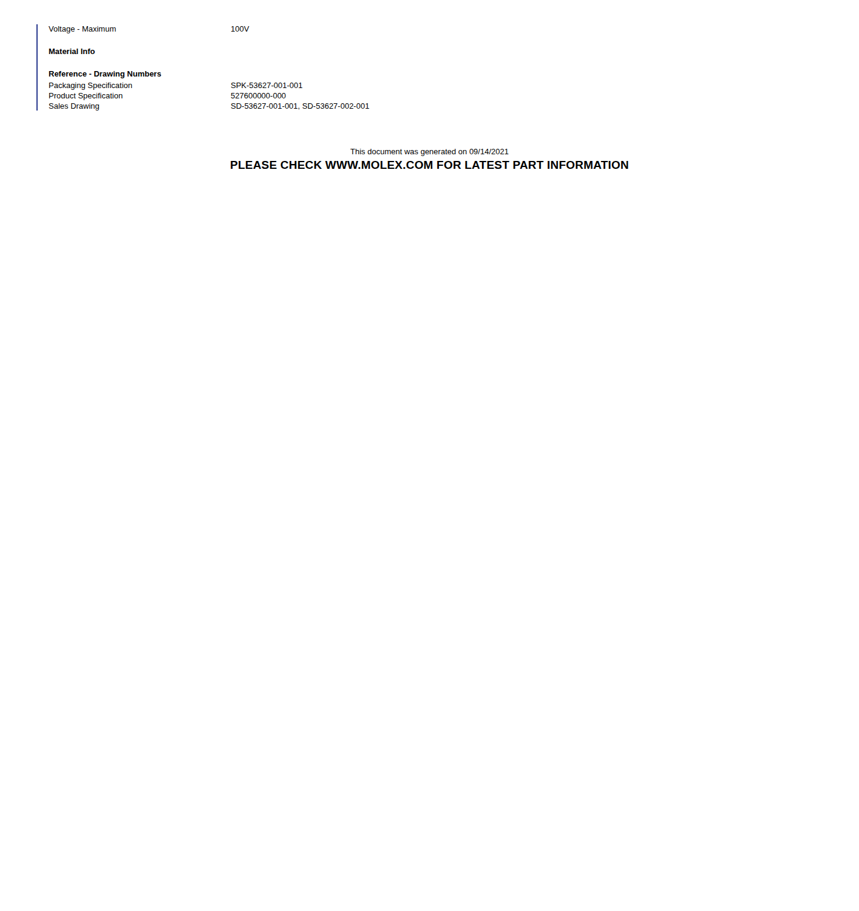Voltage - Maximum
100V
Material Info
Reference - Drawing Numbers
Packaging Specification
SPK-53627-001-001
Product Specification
527600000-000
Sales Drawing
SD-53627-001-001, SD-53627-002-001
This document was generated on 09/14/2021
PLEASE CHECK WWW.MOLEX.COM FOR LATEST PART INFORMATION